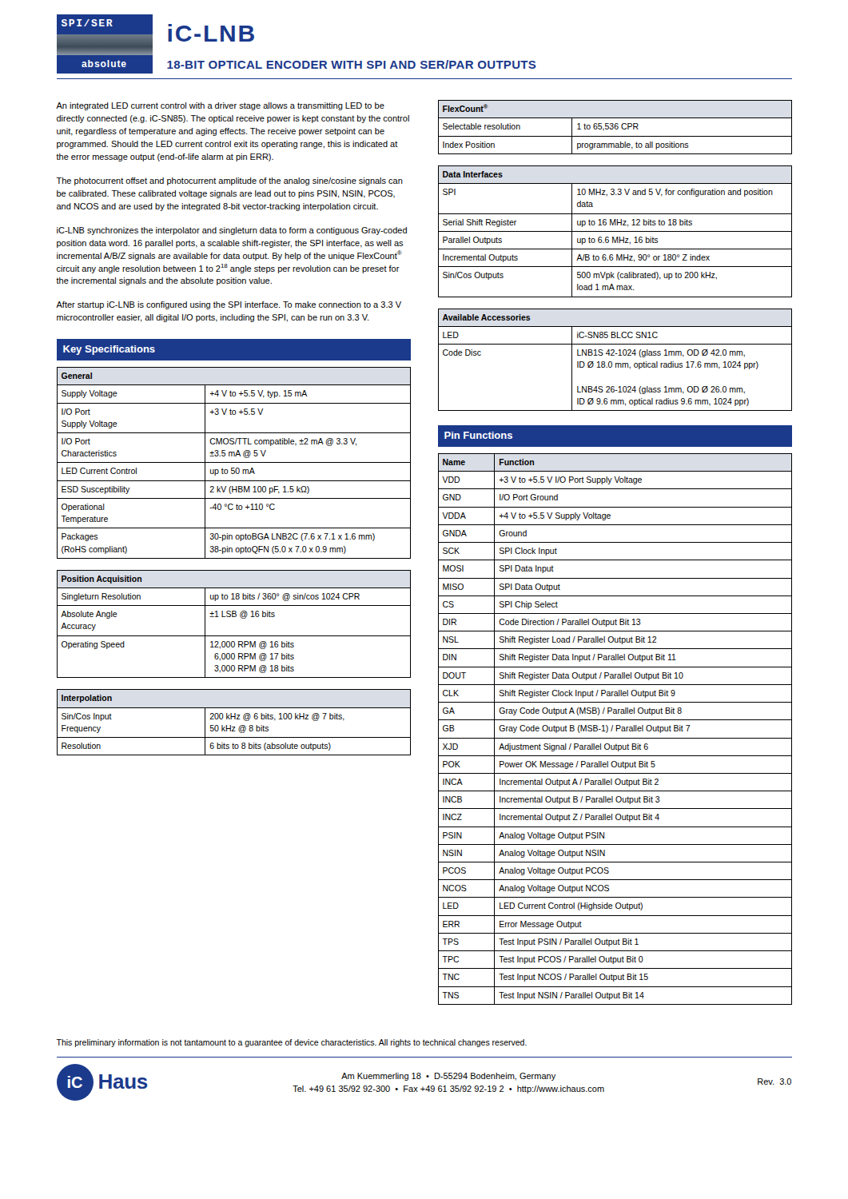SPI/SER
absolute
iC-LNB
18-Bit Optical Encoder with SPI and SER/PAR Outputs
An integrated LED current control with a driver stage allows a transmitting LED to be directly connected (e.g. iC-SN85). The optical receive power is kept constant by the control unit, regardless of temperature and aging effects. The receive power setpoint can be programmed. Should the LED current control exit its operating range, this is indicated at the error message output (end-of-life alarm at pin ERR).
The photocurrent offset and photocurrent amplitude of the analog sine/cosine signals can be calibrated. These calibrated voltage signals are lead out to pins PSIN, NSIN, PCOS, and NCOS and are used by the integrated 8-bit vector-tracking interpolation circuit.
iC-LNB synchronizes the interpolator and singleturn data to form a contiguous Gray-coded position data word. 16 parallel ports, a scalable shift-register, the SPI interface, as well as incremental A/B/Z signals are available for data output. By help of the unique FlexCount® circuit any angle resolution between 1 to 218 angle steps per revolution can be preset for the incremental signals and the absolute position value.
After startup iC-LNB is configured using the SPI interface. To make connection to a 3.3 V microcontroller easier, all digital I/O ports, including the SPI, can be run on 3.3 V.
Key Specifications
| General |
| --- |
| Supply Voltage | +4 V to +5.5 V, typ. 15 mA |
| I/O Port Supply Voltage | +3 V to +5.5 V |
| I/O Port Characteristics | CMOS/TTL compatible, ±2 mA @ 3.3 V, ±3.5 mA @ 5 V |
| LED Current Control | up to 50 mA |
| ESD Susceptibility | 2 kV (HBM 100 pF, 1.5 kΩ) |
| Operational Temperature | -40 °C to +110 °C |
| Packages (RoHS compliant) | 30-pin optoBGA LNB2C (7.6 x 7.1 x 1.6 mm) 38-pin optoQFN (5.0 x 7.0 x 0.9 mm) |
| Position Acquisition |
| --- |
| Singleturn Resolution | up to 18 bits / 360° @ sin/cos 1024 CPR |
| Absolute Angle Accuracy | ±1 LSB @ 16 bits |
| Operating Speed | 12,000 RPM @ 16 bits 6,000 RPM @ 17 bits 3,000 RPM @ 18 bits |
| Interpolation |
| --- |
| Sin/Cos Input Frequency | 200 kHz @ 6 bits, 100 kHz @ 7 bits, 50 kHz @ 8 bits |
| Resolution | 6 bits to 8 bits (absolute outputs) |
| FlexCount ® |
| --- |
| Selectable resolution | 1 to 65,536 CPR |
| Index Position | programmable, to all positions |
| Data Interfaces |
| --- |
| SPI | 10 MHz, 3.3 V and 5 V, for configuration and position data |
| Serial Shift Register | up to 16 MHz, 12 bits to 18 bits |
| Parallel Outputs | up to 6.6 MHz, 16 bits |
| Incremental Outputs | A/B to 6.6 MHz, 90° or 180° Z index |
| Sin/Cos Outputs | 500 mVpk (calibrated), up to 200 kHz, load 1 mA max. |
| Available Accessories |
| --- |
| LED | iC-SN85 BLCC SN1C |
| Code Disc | LNB1S 42-1024 (glass 1mm, OD Ø 42.0 mm, ID Ø 18.0 mm, optical radius 17.6 mm, 1024 ppr) LNB4S 26-1024 (glass 1mm, OD Ø 26.0 mm, ID Ø 9.6 mm, optical radius 9.6 mm, 1024 ppr) |
Pin Functions
| Name | Function |
| --- | --- |
| VDD | +3 V to +5.5 V I/O Port Supply Voltage |
| GND | I/O Port Ground |
| VDDA | +4 V to +5.5 V Supply Voltage |
| GNDA | Ground |
| SCK | SPI Clock Input |
| MOSI | SPI Data Input |
| MISO | SPI Data Output |
| CS | SPI Chip Select |
| DIR | Code Direction / Parallel Output Bit 13 |
| NSL | Shift Register Load / Parallel Output Bit 12 |
| DIN | Shift Register Data Input / Parallel Output Bit 11 |
| DOUT | Shift Register Data Output / Parallel Output Bit 10 |
| CLK | Shift Register Clock Input / Parallel Output Bit 9 |
| GA | Gray Code Output A (MSB) / Parallel Output Bit 8 |
| GB | Gray Code Output B (MSB-1) / Parallel Output Bit 7 |
| XJD | Adjustment Signal / Parallel Output Bit 6 |
| POK | Power OK Message / Parallel Output Bit 5 |
| INCA | Incremental Output A / Parallel Output Bit 2 |
| INCB | Incremental Output B / Parallel Output Bit 3 |
| INCZ | Incremental Output Z / Parallel Output Bit 4 |
| PSIN | Analog Voltage Output PSIN |
| NSIN | Analog Voltage Output NSIN |
| PCOS | Analog Voltage Output PCOS |
| NCOS | Analog Voltage Output NCOS |
| LED | LED Current Control (Highside Output) |
| ERR | Error Message Output |
| TPS | Test Input PSIN / Parallel Output Bit 1 |
| TPC | Test Input PCOS / Parallel Output Bit 0 |
| TNC | Test Input NCOS / Parallel Output Bit 15 |
| TNS | Test Input NSIN / Parallel Output Bit 14 |
This preliminary information is not tantamount to a guarantee of device characteristics. All rights to technical changes reserved.
iC
Haus
Am Kuemmerling 18 • D‑55294 Bodenheim, Germany
Tel. +49 61 35/92 92‑300 • Fax +49 61 35/92 92‑19 2 • http://www.ichaus.com
Rev. 3.0